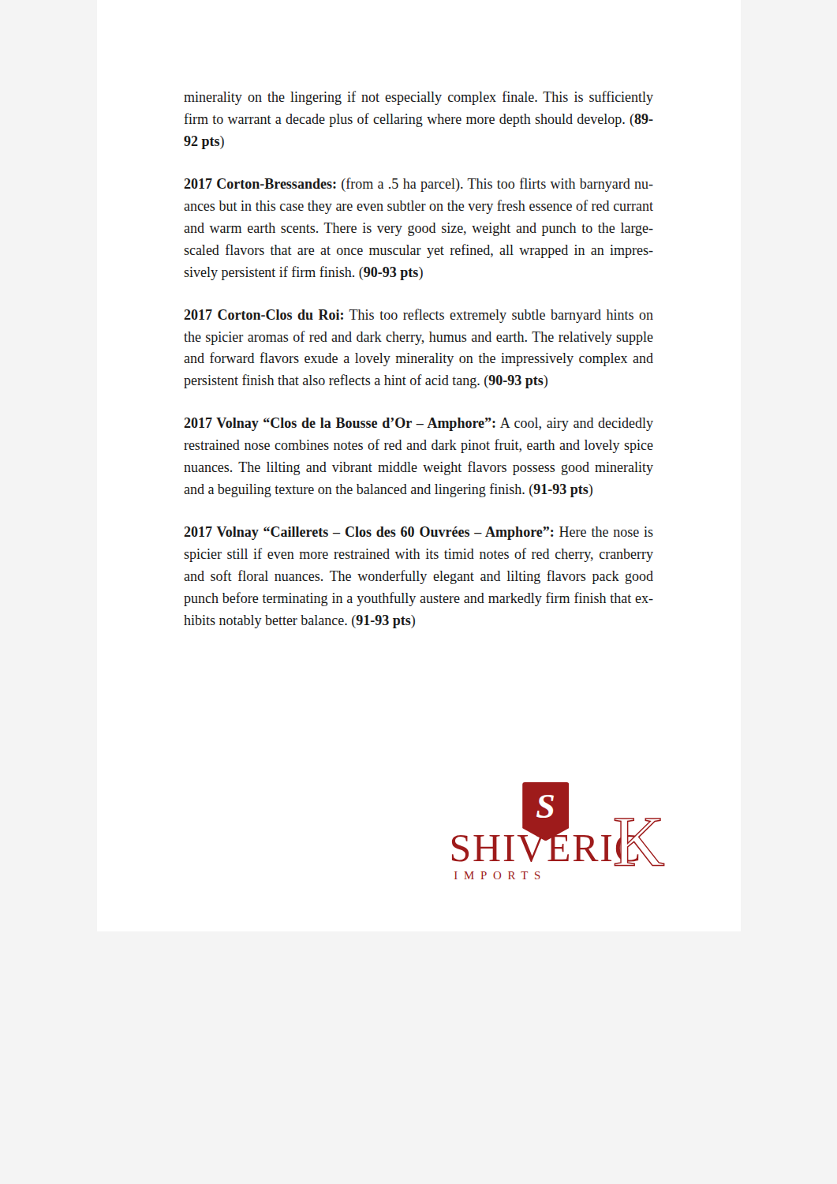minerality on the lingering if not especially complex finale. This is sufficiently firm to warrant a decade plus of cellaring where more depth should develop. (89-92 pts)
2017 Corton-Bressandes: (from a .5 ha parcel). This too flirts with barnyard nuances but in this case they are even subtler on the very fresh essence of red currant and warm earth scents. There is very good size, weight and punch to the large-scaled flavors that are at once muscular yet refined, all wrapped in an impressively persistent if firm finish. (90-93 pts)
2017 Corton-Clos du Roi: This too reflects extremely subtle barnyard hints on the spicier aromas of red and dark cherry, humus and earth. The relatively supple and forward flavors exude a lovely minerality on the impressively complex and persistent finish that also reflects a hint of acid tang. (90-93 pts)
2017 Volnay “Clos de la Bousse d’Or – Amphore”: A cool, airy and decidedly restrained nose combines notes of red and dark pinot fruit, earth and lovely spice nuances. The lilting and vibrant middle weight flavors possess good minerality and a beguiling texture on the balanced and lingering finish. (91-93 pts)
2017 Volnay “Caillerets – Clos des 60 Ouvrées – Amphore”: Here the nose is spicier still if even more restrained with its timid notes of red cherry, cranberry and soft floral nuances. The wonderfully elegant and lilting flavors pack good punch before terminating in a youthfully austere and markedly firm finish that exhibits notably better balance. (91-93 pts)
SHIVERIC
IMPORTS
K